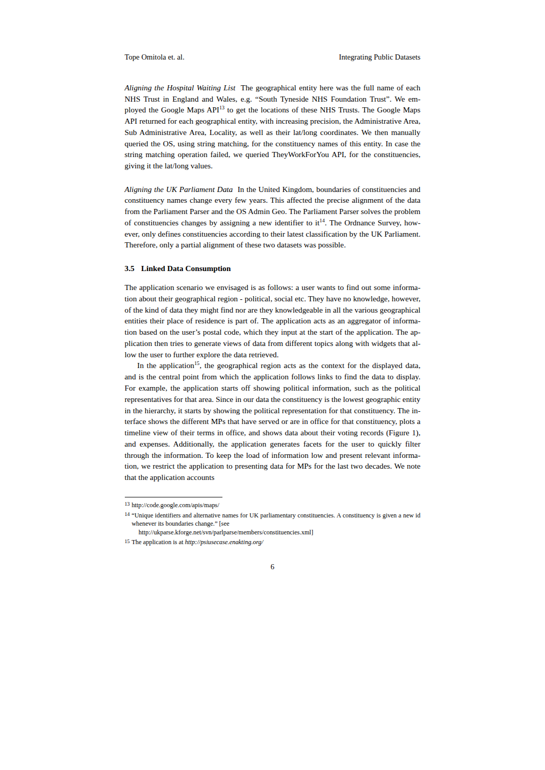Tope Omitola et. al.
Integrating Public Datasets
Aligning the Hospital Waiting List The geographical entity here was the full name of each NHS Trust in England and Wales, e.g. “South Tyneside NHS Foundation Trust”. We employed the Google Maps API13 to get the locations of these NHS Trusts. The Google Maps API returned for each geographical entity, with increasing precision, the Administrative Area, Sub Administrative Area, Locality, as well as their lat/long coordinates. We then manually queried the OS, using string matching, for the constituency names of this entity. In case the string matching operation failed, we queried TheyWorkForYou API, for the constituencies, giving it the lat/long values.
Aligning the UK Parliament Data In the United Kingdom, boundaries of constituencies and constituency names change every few years. This affected the precise alignment of the data from the Parliament Parser and the OS Admin Geo. The Parliament Parser solves the problem of constituencies changes by assigning a new identifier to it14. The Ordnance Survey, however, only defines constituencies according to their latest classification by the UK Parliament. Therefore, only a partial alignment of these two datasets was possible.
3.5 Linked Data Consumption
The application scenario we envisaged is as follows: a user wants to find out some information about their geographical region - political, social etc. They have no knowledge, however, of the kind of data they might find nor are they knowledgeable in all the various geographical entities their place of residence is part of. The application acts as an aggregator of information based on the user’s postal code, which they input at the start of the application. The application then tries to generate views of data from different topics along with widgets that allow the user to further explore the data retrieved.
In the application15, the geographical region acts as the context for the displayed data, and is the central point from which the application follows links to find the data to display. For example, the application starts off showing political information, such as the political representatives for that area. Since in our data the constituency is the lowest geographic entity in the hierarchy, it starts by showing the political representation for that constituency. The interface shows the different MPs that have served or are in office for that constituency, plots a timeline view of their terms in office, and shows data about their voting records (Figure 1), and expenses. Additionally, the application generates facets for the user to quickly filter through the information. To keep the load of information low and present relevant information, we restrict the application to presenting data for MPs for the last two decades. We note that the application accounts
13
http://code.google.com/apis/maps/
14
“Unique identifiers and alternative names for UK parliamentary constituencies. A constituency is given a new id whenever its boundaries change.” [seehttp://ukparse.kforge.net/svn/parlparse/members/constituencies.xml]
15
The application is at http://psiusecase.enakting.org/
6